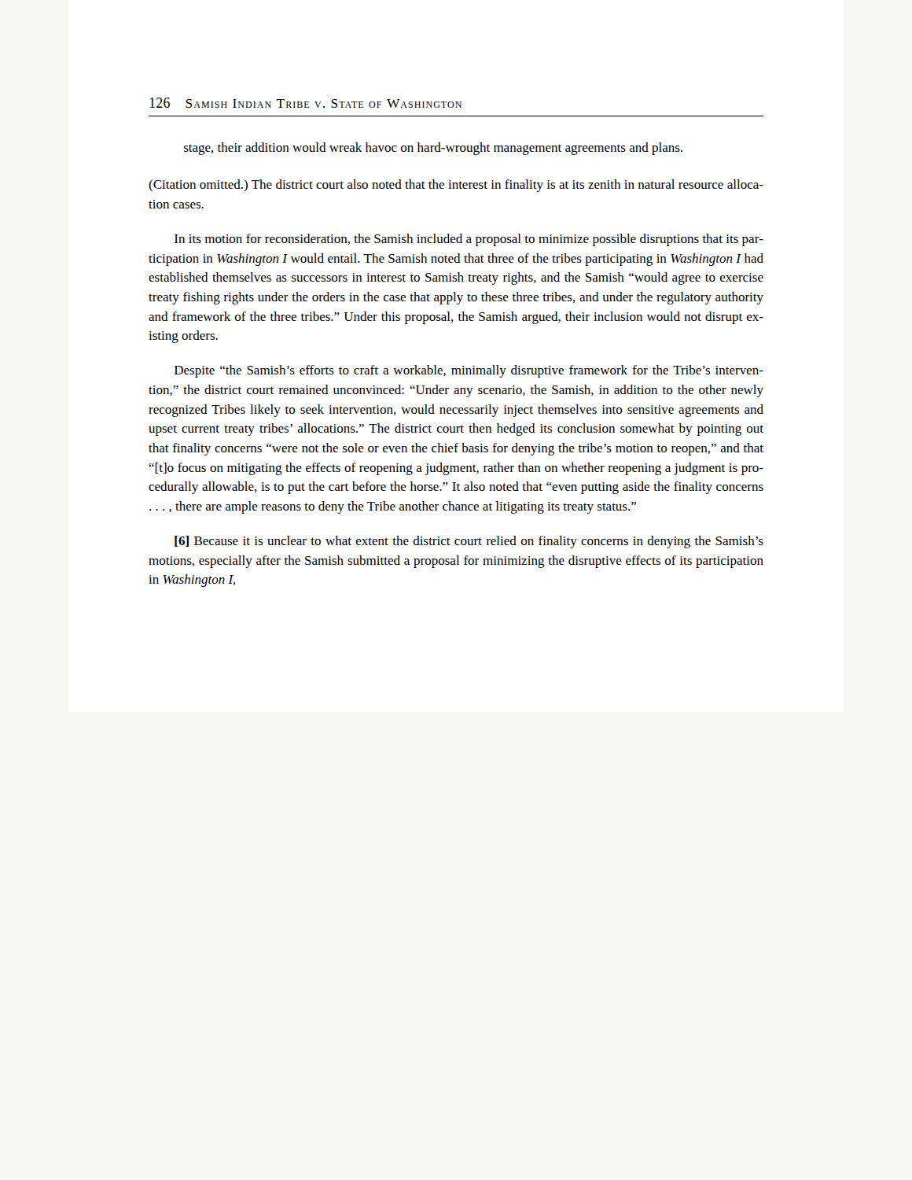126 Samish Indian Tribe v. State of Washington
stage, their addition would wreak havoc on hard-wrought management agreements and plans.
(Citation omitted.) The district court also noted that the interest in finality is at its zenith in natural resource allocation cases.
In its motion for reconsideration, the Samish included a proposal to minimize possible disruptions that its participation in Washington I would entail. The Samish noted that three of the tribes participating in Washington I had established themselves as successors in interest to Samish treaty rights, and the Samish “would agree to exercise treaty fishing rights under the orders in the case that apply to these three tribes, and under the regulatory authority and framework of the three tribes.” Under this proposal, the Samish argued, their inclusion would not disrupt existing orders.
Despite “the Samish’s efforts to craft a workable, minimally disruptive framework for the Tribe’s intervention,” the district court remained unconvinced: “Under any scenario, the Samish, in addition to the other newly recognized Tribes likely to seek intervention, would necessarily inject themselves into sensitive agreements and upset current treaty tribes’ allocations.” The district court then hedged its conclusion somewhat by pointing out that finality concerns “were not the sole or even the chief basis for denying the tribe’s motion to reopen,” and that “[t]o focus on mitigating the effects of reopening a judgment, rather than on whether reopening a judgment is procedurally allowable, is to put the cart before the horse.” It also noted that “even putting aside the finality concerns . . . , there are ample reasons to deny the Tribe another chance at litigating its treaty status.”
[6] Because it is unclear to what extent the district court relied on finality concerns in denying the Samish’s motions, especially after the Samish submitted a proposal for minimizing the disruptive effects of its participation in Washington I,